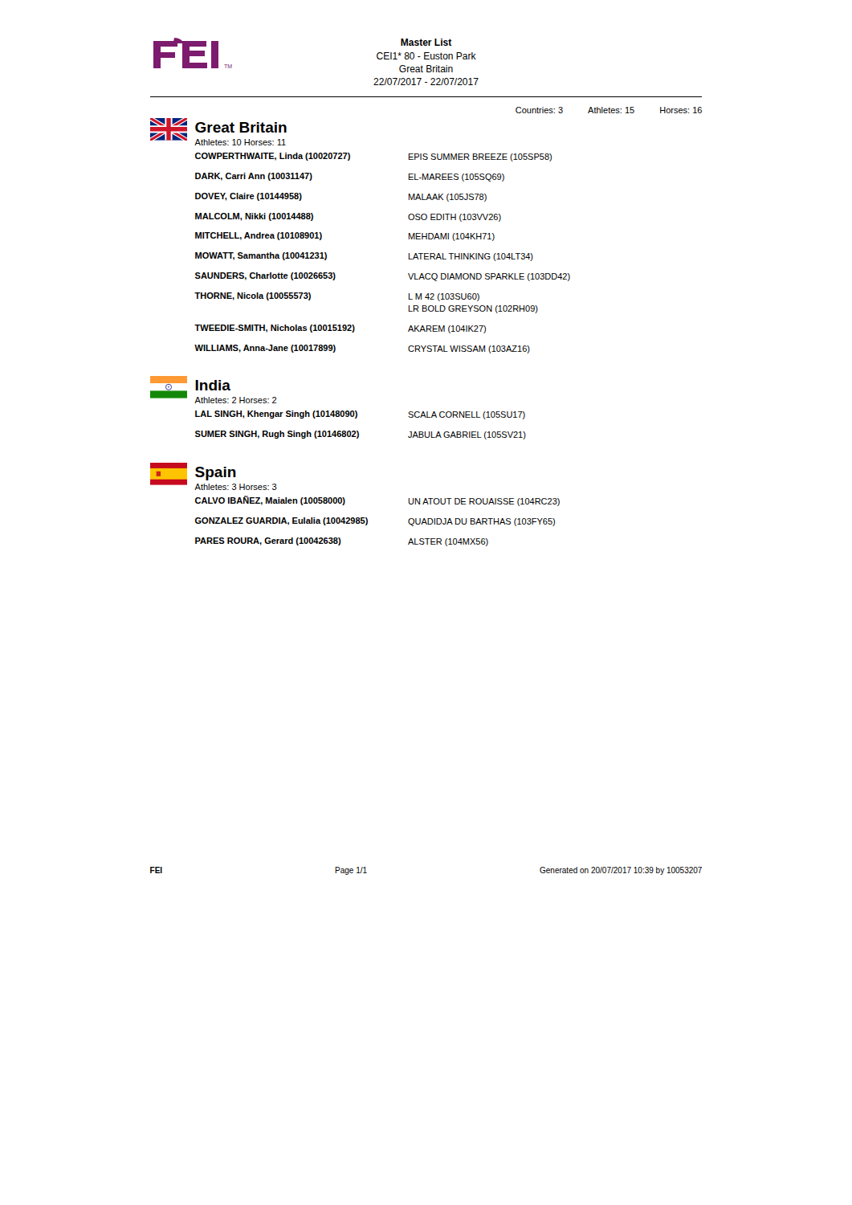TM
Master List
CEI1* 80 - Euston Park
Great Britain
22/07/2017 - 22/07/2017
Countries: 3 Athletes: 15 Horses: 16
Great Britain
Athletes: 10 Horses: 11
| COWPERTHWAITE, Linda (10020727) | EPIS SUMMER BREEZE (105SP58) |
| DARK, Carri Ann (10031147) | EL-MAREES (105SQ69) |
| DOVEY, Claire (10144958) | MALAAK (105JS78) |
| MALCOLM, Nikki (10014488) | OSO EDITH (103VV26) |
| MITCHELL, Andrea (10108901) | MEHDAMI (104KH71) |
| MOWATT, Samantha (10041231) | LATERAL THINKING (104LT34) |
| SAUNDERS, Charlotte (10026653) | VLACQ DIAMOND SPARKLE (103DD42) |
| THORNE, Nicola (10055573) | L M 42 (103SU60) LR BOLD GREYSON (102RH09) |
| TWEEDIE-SMITH, Nicholas (10015192) | AKAREM (104IK27) |
| WILLIAMS, Anna-Jane (10017899) | CRYSTAL WISSAM (103AZ16) |
India
Athletes: 2 Horses: 2
| LAL SINGH, Khengar Singh (10148090) | SCALA CORNELL (105SU17) |
| SUMER SINGH, Rugh Singh (10146802) | JABULA GABRIEL (105SV21) |
Spain
Athletes: 3 Horses: 3
| CALVO IBAÑEZ, Maialen (10058000) | UN ATOUT DE ROUAISSE (104RC23) |
| GONZALEZ GUARDIA, Eulalia (10042985) | QUADIDJA DU BARTHAS (103FY65) |
| PARES ROURA, Gerard (10042638) | ALSTER (104MX56) |
FEI
Page 1/1
Generated on 20/07/2017 10:39 by 10053207